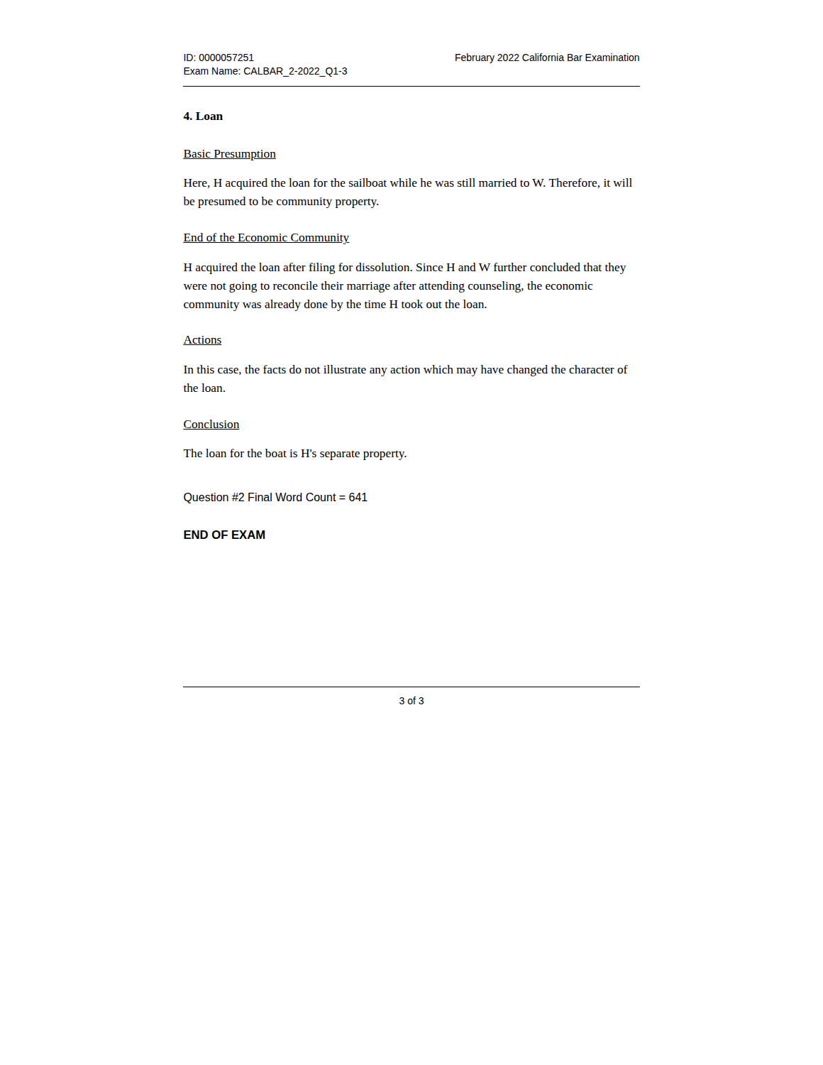ID: 0000057251
Exam Name: CALBAR_2-2022_Q1-3
February 2022 California Bar Examination
4. Loan
Basic Presumption
Here, H acquired the loan for the sailboat while he was still married to W. Therefore, it will be presumed to be community property.
End of the Economic Community
H acquired the loan after filing for dissolution. Since H and W further concluded that they were not going to reconcile their marriage after attending counseling, the economic community was already done by the time H took out the loan.
Actions
In this case, the facts do not illustrate any action which may have changed the character of the loan.
Conclusion
The loan for the boat is H's separate property.
Question #2 Final Word Count = 641
END OF EXAM
3 of 3